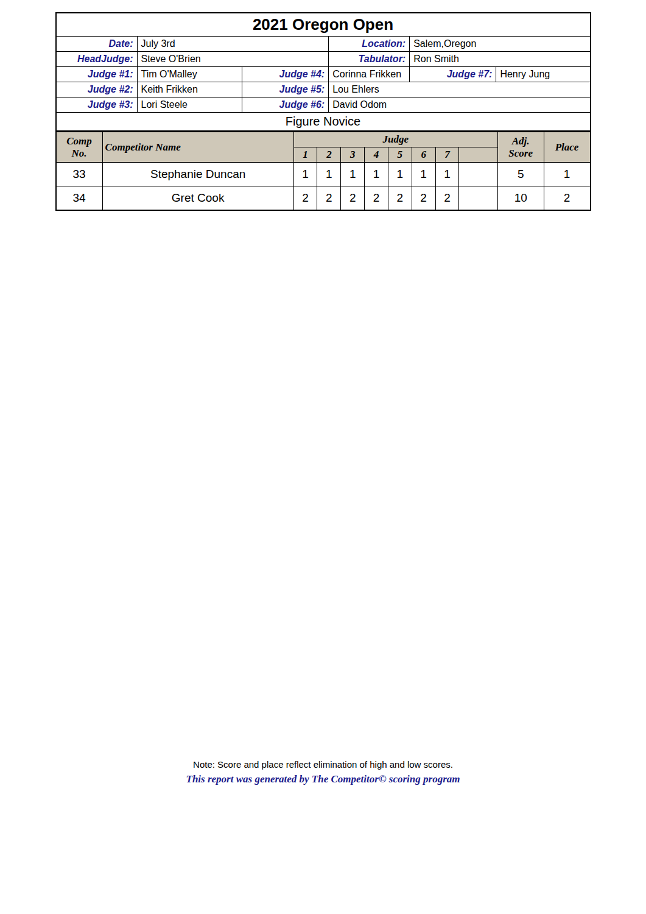| 2021 Oregon Open |
| Date: | July 3rd | Location: | Salem,Oregon |
| HeadJudge: | Steve O'Brien | Tabulator: | Ron Smith |
| Judge #1: | Tim O'Malley | Judge #4: | Corinna Frikken | Judge #7: | Henry Jung |
| Judge #2: | Keith Frikken | Judge #5: | Lou Ehlers |
| Judge #3: | Lori Steele | Judge #6: | David Odom |
| Figure Novice |
| Comp No. | Competitor Name | Judge | Adj. Score | Place |
| --- | --- | --- | --- | --- |
| 1 | 2 | 3 | 4 | 5 | 6 | 7 | |
| 33 | Stephanie Duncan | 1 | 1 | 1 | 1 | 1 | 1 | 1 | | 5 | 1 |
| 34 | Gret Cook | 2 | 2 | 2 | 2 | 2 | 2 | 2 | | 10 | 2 |
Note: Score and place reflect elimination of high and low scores.
This report was generated by The Competitor© scoring program